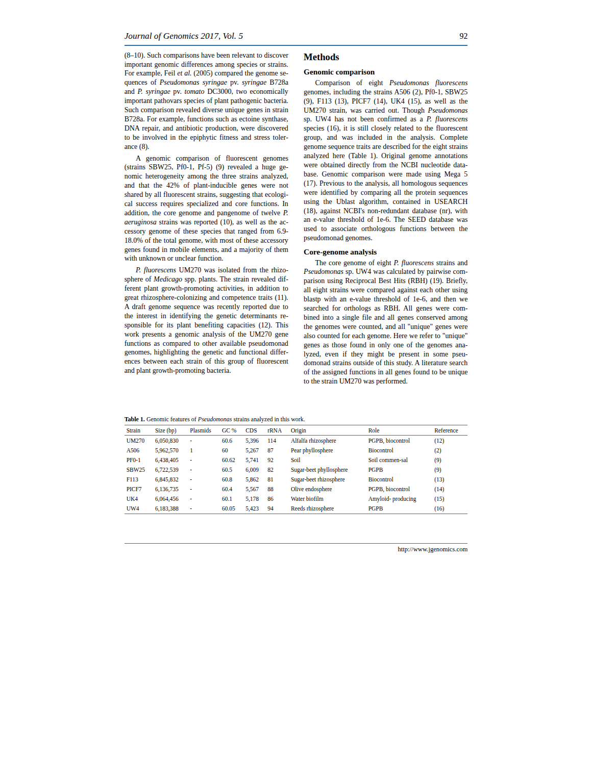Journal of Genomics 2017, Vol. 5
92
(8–10). Such comparisons have been relevant to discover important genomic differences among species or strains. For example, Feil et al. (2005) compared the genome sequences of Pseudomonas syringae pv. syringae B728a and P. syringae pv. tomato DC3000, two economically important pathovars species of plant pathogenic bacteria. Such comparison revealed diverse unique genes in strain B728a. For example, functions such as ectoine synthase, DNA repair, and antibiotic production, were discovered to be involved in the epiphytic fitness and stress tolerance (8).
A genomic comparison of fluorescent genomes (strains SBW25, Pf0-1, Pf-5) (9) revealed a huge genomic heterogeneity among the three strains analyzed, and that the 42% of plant-inducible genes were not shared by all fluorescent strains, suggesting that ecological success requires specialized and core functions. In addition, the core genome and pangenome of twelve P. aeruginosa strains was reported (10), as well as the accessory genome of these species that ranged from 6.9-18.0% of the total genome, with most of these accessory genes found in mobile elements, and a majority of them with unknown or unclear function.
P. fluorescens UM270 was isolated from the rhizosphere of Medicago spp. plants. The strain revealed different plant growth-promoting activities, in addition to great rhizosphere-colonizing and competence traits (11). A draft genome sequence was recently reported due to the interest in identifying the genetic determinants responsible for its plant benefiting capacities (12). This work presents a genomic analysis of the UM270 gene functions as compared to other available pseudomonad genomes, highlighting the genetic and functional differences between each strain of this group of fluorescent and plant growth-promoting bacteria.
Methods
Genomic comparison
Comparison of eight Pseudomonas fluorescens genomes, including the strains A506 (2), Pf0-1, SBW25 (9), F113 (13), PICF7 (14), UK4 (15), as well as the UM270 strain, was carried out. Though Pseudomonas sp. UW4 has not been confirmed as a P. fluorescens species (16), it is still closely related to the fluorescent group, and was included in the analysis. Complete genome sequence traits are described for the eight strains analyzed here (Table 1). Original genome annotations were obtained directly from the NCBI nucleotide database. Genomic comparison were made using Mega 5 (17). Previous to the analysis, all homologous sequences were identified by comparing all the protein sequences using the Ublast algorithm, contained in USEARCH (18), against NCBI's non-redundant database (nr), with an e-value threshold of 1e-6. The SEED database was used to associate orthologous functions between the pseudomonad genomes.
Core-genome analysis
The core genome of eight P. fluorescens strains and Pseudomonas sp. UW4 was calculated by pairwise comparison using Reciprocal Best Hits (RBH) (19). Briefly, all eight strains were compared against each other using blastp with an e-value threshold of 1e-6, and then we searched for orthologs as RBH. All genes were combined into a single file and all genes conserved among the genomes were counted, and all "unique" genes were also counted for each genome. Here we refer to "unique" genes as those found in only one of the genomes analyzed, even if they might be present in some pseudomonad strains outside of this study. A literature search of the assigned functions in all genes found to be unique to the strain UM270 was performed.
Table 1. Genomic features of Pseudomonas strains analyzed in this work.
| Strain | Size (bp) | Plasmids | GC % | CDS | rRNA | Origin | Role | Reference |
| --- | --- | --- | --- | --- | --- | --- | --- | --- |
| UM270 | 6,050,830 | - | 60.6 | 5,396 | 114 | Alfalfa rhizosphere | PGPB, biocontrol | (12) |
| A506 | 5,962,570 | 1 | 60 | 5,267 | 87 | Pear phyllosphere | Biocontrol | (2) |
| PF0-1 | 6,438,405 | - | 60.62 | 5,741 | 92 | Soil | Soil commen-sal | (9) |
| SBW25 | 6,722,539 | - | 60.5 | 6,009 | 82 | Sugar-beet phyllosphere | PGPB | (9) |
| F113 | 6,845,832 | - | 60.8 | 5,862 | 81 | Sugar-beet rhizosphere | Biocontrol | (13) |
| PICF7 | 6,136,735 | - | 60.4 | 5,567 | 88 | Olive endosphere | PGPB, biocontrol | (14) |
| UK4 | 6,064,456 | - | 60.1 | 5,178 | 86 | Water biofilm | Amyloid- producing | (15) |
| UW4 | 6,183,388 | - | 60.05 | 5,423 | 94 | Reeds rhizosphere | PGPB | (16) |
http://www.jgenomics.com